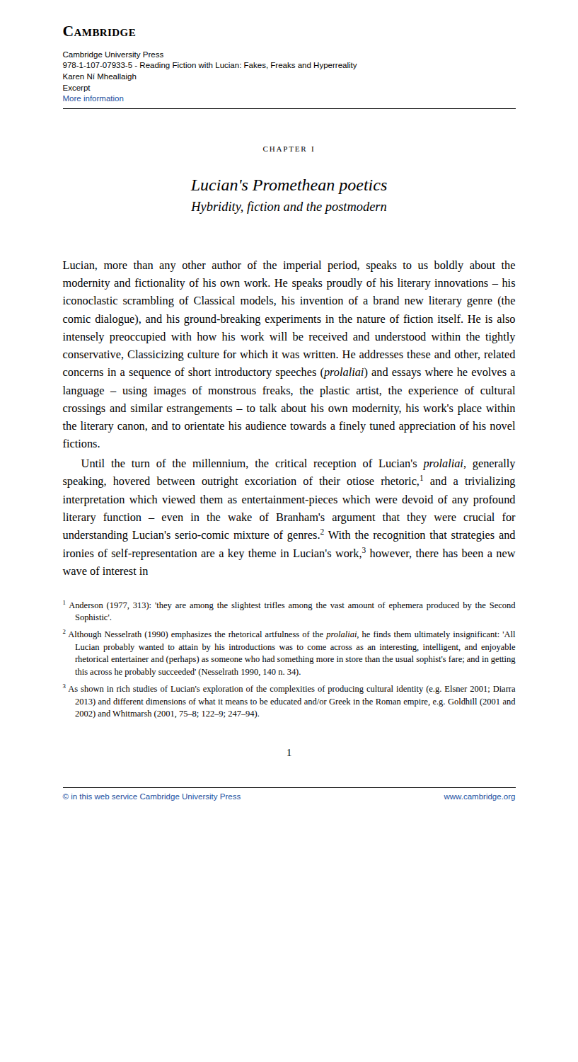Cambridge
Cambridge University Press
978-1-107-07933-5 - Reading Fiction with Lucian: Fakes, Freaks and Hyperreality
Karen Ní Mheallaigh
Excerpt
More information
chapter i
Lucian's Promethean poetics
Hybridity, fiction and the postmodern
Lucian, more than any other author of the imperial period, speaks to us boldly about the modernity and fictionality of his own work. He speaks proudly of his literary innovations – his iconoclastic scrambling of Classical models, his invention of a brand new literary genre (the comic dialogue), and his ground-breaking experiments in the nature of fiction itself. He is also intensely preoccupied with how his work will be received and understood within the tightly conservative, Classicizing culture for which it was written. He addresses these and other, related concerns in a sequence of short introductory speeches (prolaliai) and essays where he evolves a language – using images of monstrous freaks, the plastic artist, the experience of cultural crossings and similar estrangements – to talk about his own modernity, his work's place within the literary canon, and to orientate his audience towards a finely tuned appreciation of his novel fictions.
Until the turn of the millennium, the critical reception of Lucian's prolaliai, generally speaking, hovered between outright excoriation of their otiose rhetoric,1 and a trivializing interpretation which viewed them as entertainment-pieces which were devoid of any profound literary function – even in the wake of Branham's argument that they were crucial for understanding Lucian's serio-comic mixture of genres.2 With the recognition that strategies and ironies of self-representation are a key theme in Lucian's work,3 however, there has been a new wave of interest in
1 Anderson (1977, 313): 'they are among the slightest trifles among the vast amount of ephemera produced by the Second Sophistic'.
2 Although Nesselrath (1990) emphasizes the rhetorical artfulness of the prolaliai, he finds them ultimately insignificant: 'All Lucian probably wanted to attain by his introductions was to come across as an interesting, intelligent, and enjoyable rhetorical entertainer and (perhaps) as someone who had something more in store than the usual sophist's fare; and in getting this across he probably succeeded' (Nesselrath 1990, 140 n. 34).
3 As shown in rich studies of Lucian's exploration of the complexities of producing cultural identity (e.g. Elsner 2001; Diarra 2013) and different dimensions of what it means to be educated and/or Greek in the Roman empire, e.g. Goldhill (2001 and 2002) and Whitmarsh (2001, 75–8; 122–9; 247–94).
1
© in this web service Cambridge University Press www.cambridge.org